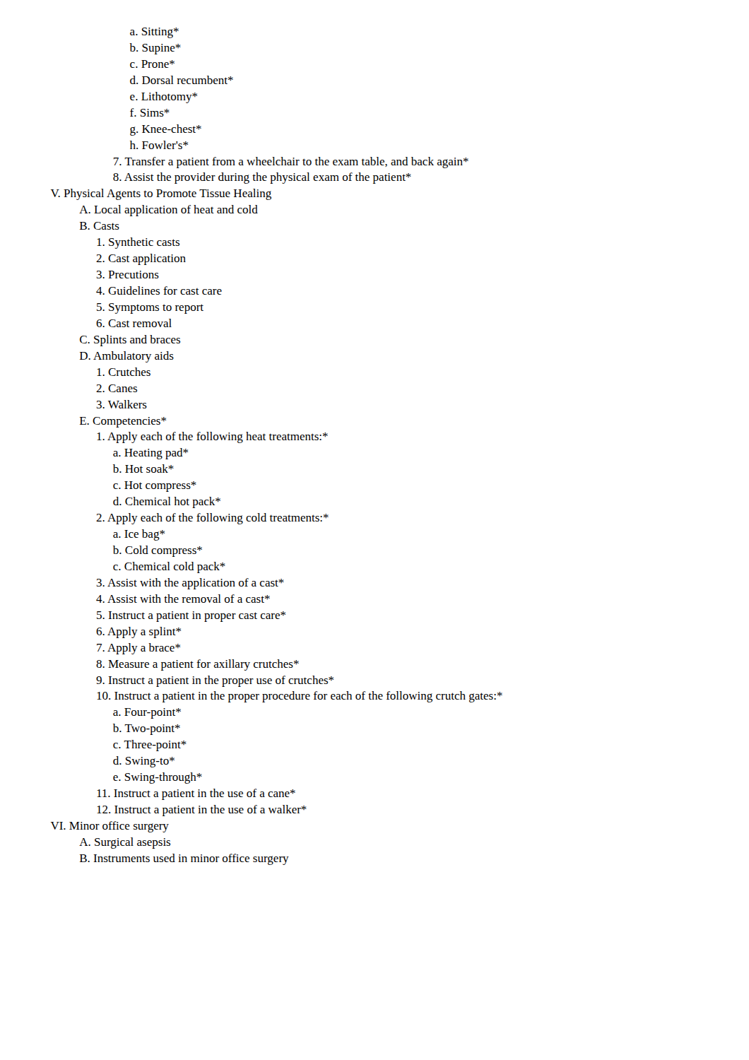a. Sitting*
b. Supine*
c. Prone*
d. Dorsal recumbent*
e. Lithotomy*
f. Sims*
g. Knee-chest*
h. Fowler's*
7. Transfer a patient from a wheelchair to the exam table, and back again*
8. Assist the provider during the physical exam of the patient*
V. Physical Agents to Promote Tissue Healing
A. Local application of heat and cold
B. Casts
1. Synthetic casts
2. Cast application
3. Precutions
4. Guidelines for cast care
5. Symptoms to report
6. Cast removal
C. Splints and braces
D. Ambulatory aids
1. Crutches
2. Canes
3. Walkers
E. Competencies*
1. Apply each of the following heat treatments:*
a. Heating pad*
b. Hot soak*
c. Hot compress*
d. Chemical hot pack*
2. Apply each of the following cold treatments:*
a. Ice bag*
b. Cold compress*
c. Chemical cold pack*
3. Assist with the application of a cast*
4. Assist with the removal of a cast*
5. Instruct a patient in proper cast care*
6. Apply a splint*
7. Apply a brace*
8. Measure a patient for axillary crutches*
9. Instruct a patient in the proper use of crutches*
10. Instruct a patient in the proper procedure for each of the following crutch gates:*
a. Four-point*
b. Two-point*
c. Three-point*
d. Swing-to*
e. Swing-through*
11. Instruct a patient in the use of a cane*
12. Instruct a patient in the use of a walker*
VI. Minor office surgery
A. Surgical asepsis
B. Instruments used in minor office surgery